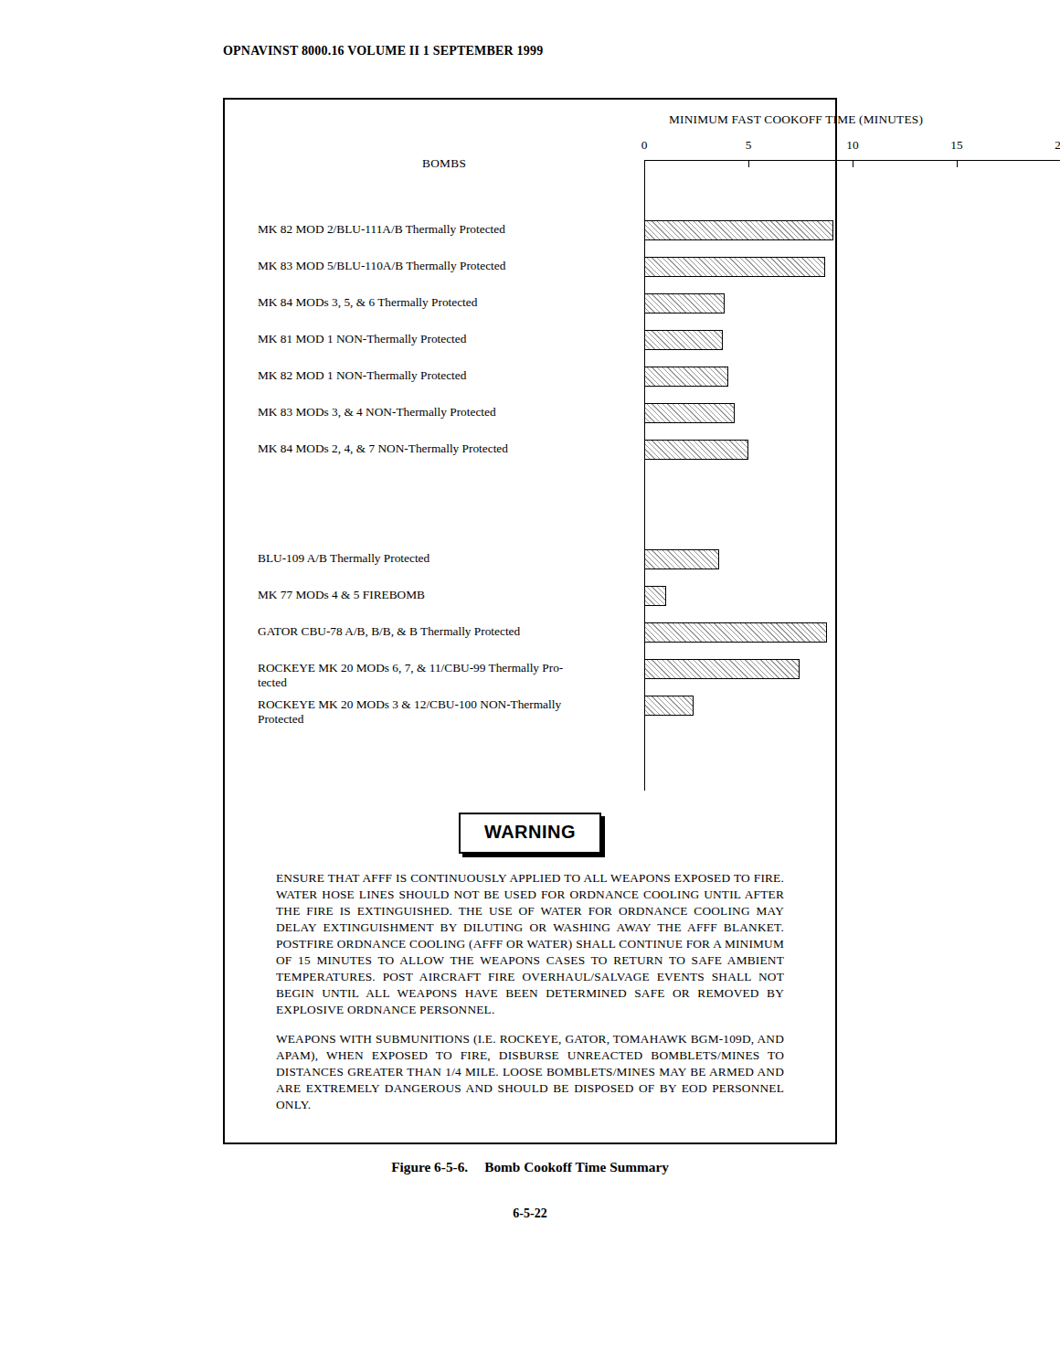OPNAVINST 8000.16 VOLUME II 1 SEPTEMBER 1999
MINIMUM FAST COOKOFF TIME (MINUTES)
BOMBS
0 5 10 15 20
MK 82 MOD 2/BLU-111A/B Thermally Protected
MK 83 MOD 5/BLU-110A/B Thermally Protected
MK 84 MODs 3, 5, & 6 Thermally Protected
MK 81 MOD 1 NON-Thermally Protected
MK 82 MOD 1 NON-Thermally Protected
MK 83 MODs 3, & 4 NON-Thermally Protected
MK 84 MODs 2, 4, & 7 NON-Thermally Protected
BLU-109 A/B Thermally Protected
MK 77 MODs 4 & 5 FIREBOMB
GATOR CBU-78 A/B, B/B, & B Thermally Protected
ROCKEYE MK 20 MODs 6, 7, & 11/CBU-99 Thermally Pro-
tected
ROCKEYE MK 20 MODs 3 & 12/CBU-100 NON-Thermally
Protected
WARNING
ENSURE THAT AFFF IS CONTINUOUSLY APPLIED TO ALL WEAPONS EXPOSED TO FIRE. WATER HOSE LINES SHOULD NOT BE USED FOR ORDNANCE COOLING UNTIL AFTER THE FIRE IS EXTINGUISHED. THE USE OF WATER FOR ORDNANCE COOLING MAY DELAY EXTINGUISHMENT BY DILUTING OR WASHING AWAY THE AFFF BLANKET. POSTFIRE ORDNANCE COOLING (AFFF OR WATER) SHALL CONTINUE FOR A MINIMUM OF 15 MINUTES TO ALLOW THE WEAPONS CASES TO RETURN TO SAFE AMBIENT TEMPERATURES. POST AIRCRAFT FIRE OVERHAUL/SALVAGE EVENTS SHALL NOT BEGIN UNTIL ALL WEAPONS HAVE BEEN DETERMINED SAFE OR REMOVED BY EXPLOSIVE ORDNANCE PERSONNEL.
WEAPONS WITH SUBMUNITIONS (I.E. ROCKEYE, GATOR, TOMAHAWK BGM-109D, AND APAM), WHEN EXPOSED TO FIRE, DISBURSE UNREACTED BOMBLETS/MINES TO DISTANCES GREATER THAN 1/4 MILE. LOOSE BOMBLETS/MINES MAY BE ARMED AND ARE EXTREMELY DANGEROUS AND SHOULD BE DISPOSED OF BY EOD PERSONNEL ONLY.
Figure 6-5-6. Bomb Cookoff Time Summary
6-5-22